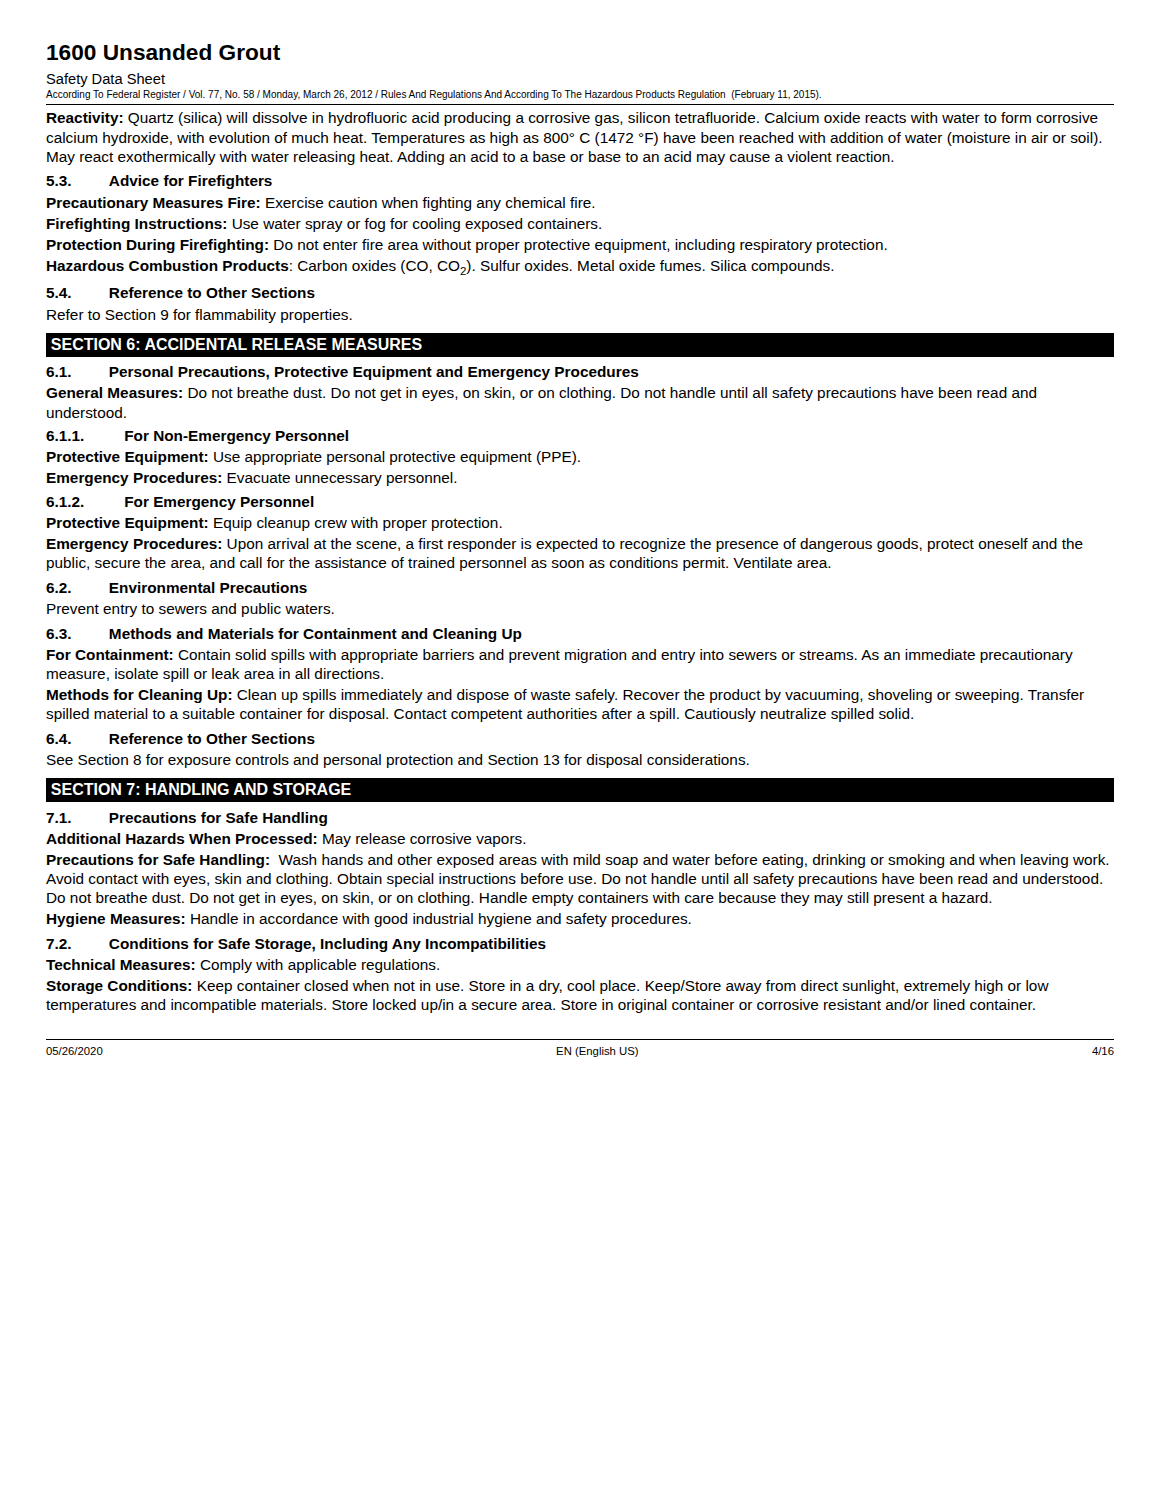1600 Unsanded Grout
Safety Data Sheet
According To Federal Register / Vol. 77, No. 58 / Monday, March 26, 2012 / Rules And Regulations And According To The Hazardous Products Regulation (February 11, 2015).
Reactivity: Quartz (silica) will dissolve in hydrofluoric acid producing a corrosive gas, silicon tetrafluoride. Calcium oxide reacts with water to form corrosive calcium hydroxide, with evolution of much heat. Temperatures as high as 800° C (1472 °F) have been reached with addition of water (moisture in air or soil). May react exothermically with water releasing heat. Adding an acid to a base or base to an acid may cause a violent reaction.
5.3. Advice for Firefighters
Precautionary Measures Fire: Exercise caution when fighting any chemical fire.
Firefighting Instructions: Use water spray or fog for cooling exposed containers.
Protection During Firefighting: Do not enter fire area without proper protective equipment, including respiratory protection.
Hazardous Combustion Products: Carbon oxides (CO, CO2). Sulfur oxides. Metal oxide fumes. Silica compounds.
5.4. Reference to Other Sections
Refer to Section 9 for flammability properties.
SECTION 6: ACCIDENTAL RELEASE MEASURES
6.1. Personal Precautions, Protective Equipment and Emergency Procedures
General Measures: Do not breathe dust. Do not get in eyes, on skin, or on clothing. Do not handle until all safety precautions have been read and understood.
6.1.1. For Non-Emergency Personnel
Protective Equipment: Use appropriate personal protective equipment (PPE).
Emergency Procedures: Evacuate unnecessary personnel.
6.1.2. For Emergency Personnel
Protective Equipment: Equip cleanup crew with proper protection.
Emergency Procedures: Upon arrival at the scene, a first responder is expected to recognize the presence of dangerous goods, protect oneself and the public, secure the area, and call for the assistance of trained personnel as soon as conditions permit. Ventilate area.
6.2. Environmental Precautions
Prevent entry to sewers and public waters.
6.3. Methods and Materials for Containment and Cleaning Up
For Containment: Contain solid spills with appropriate barriers and prevent migration and entry into sewers or streams. As an immediate precautionary measure, isolate spill or leak area in all directions.
Methods for Cleaning Up: Clean up spills immediately and dispose of waste safely. Recover the product by vacuuming, shoveling or sweeping. Transfer spilled material to a suitable container for disposal. Contact competent authorities after a spill. Cautiously neutralize spilled solid.
6.4. Reference to Other Sections
See Section 8 for exposure controls and personal protection and Section 13 for disposal considerations.
SECTION 7: HANDLING AND STORAGE
7.1. Precautions for Safe Handling
Additional Hazards When Processed: May release corrosive vapors.
Precautions for Safe Handling: Wash hands and other exposed areas with mild soap and water before eating, drinking or smoking and when leaving work. Avoid contact with eyes, skin and clothing. Obtain special instructions before use. Do not handle until all safety precautions have been read and understood. Do not breathe dust. Do not get in eyes, on skin, or on clothing. Handle empty containers with care because they may still present a hazard.
Hygiene Measures: Handle in accordance with good industrial hygiene and safety procedures.
7.2. Conditions for Safe Storage, Including Any Incompatibilities
Technical Measures: Comply with applicable regulations.
Storage Conditions: Keep container closed when not in use. Store in a dry, cool place. Keep/Store away from direct sunlight, extremely high or low temperatures and incompatible materials. Store locked up/in a secure area. Store in original container or corrosive resistant and/or lined container.
05/26/2020 EN (English US) 4/16